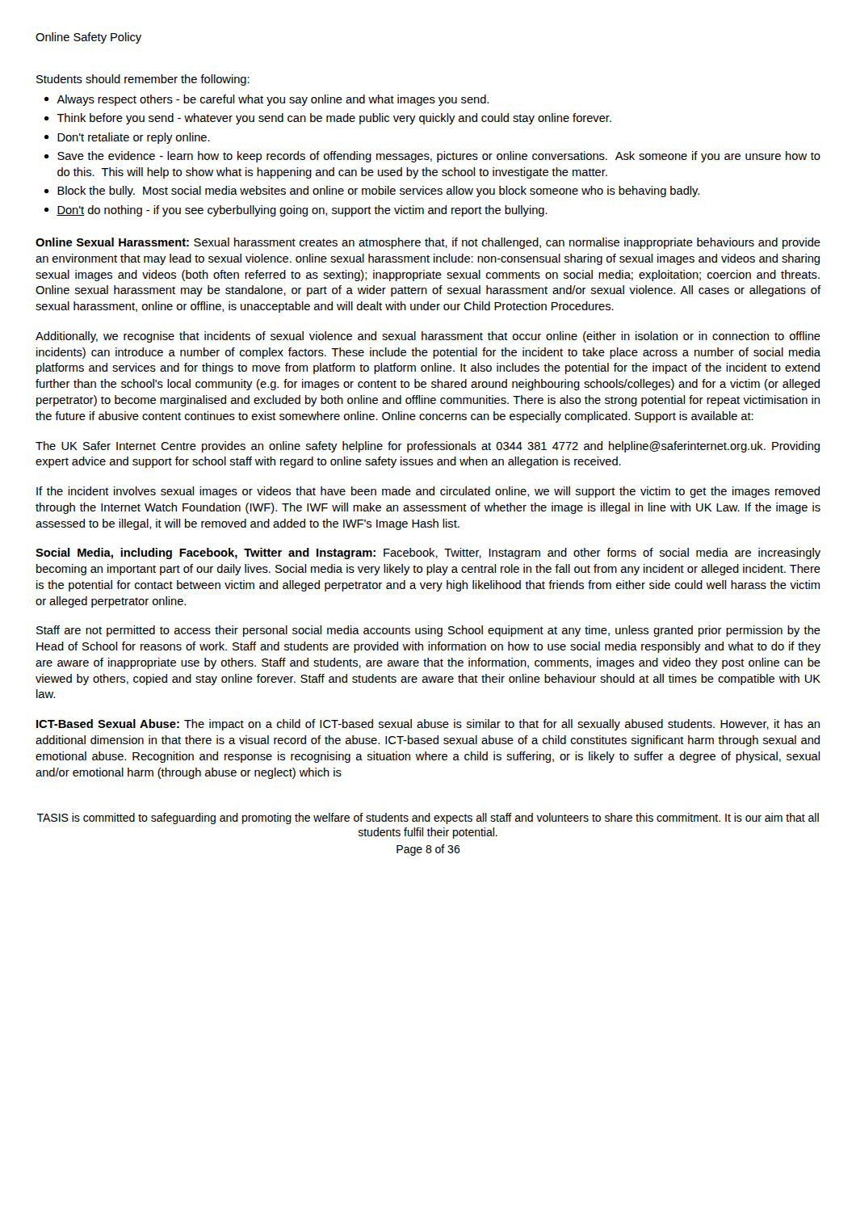Online Safety Policy
Students should remember the following:
Always respect others - be careful what you say online and what images you send.
Think before you send - whatever you send can be made public very quickly and could stay online forever.
Don't retaliate or reply online.
Save the evidence - learn how to keep records of offending messages, pictures or online conversations. Ask someone if you are unsure how to do this. This will help to show what is happening and can be used by the school to investigate the matter.
Block the bully. Most social media websites and online or mobile services allow you block someone who is behaving badly.
Don't do nothing - if you see cyberbullying going on, support the victim and report the bullying.
Online Sexual Harassment: Sexual harassment creates an atmosphere that, if not challenged, can normalise inappropriate behaviours and provide an environment that may lead to sexual violence. online sexual harassment include: non-consensual sharing of sexual images and videos and sharing sexual images and videos (both often referred to as sexting); inappropriate sexual comments on social media; exploitation; coercion and threats. Online sexual harassment may be standalone, or part of a wider pattern of sexual harassment and/or sexual violence. All cases or allegations of sexual harassment, online or offline, is unacceptable and will dealt with under our Child Protection Procedures.
Additionally, we recognise that incidents of sexual violence and sexual harassment that occur online (either in isolation or in connection to offline incidents) can introduce a number of complex factors. These include the potential for the incident to take place across a number of social media platforms and services and for things to move from platform to platform online. It also includes the potential for the impact of the incident to extend further than the school's local community (e.g. for images or content to be shared around neighbouring schools/colleges) and for a victim (or alleged perpetrator) to become marginalised and excluded by both online and offline communities. There is also the strong potential for repeat victimisation in the future if abusive content continues to exist somewhere online. Online concerns can be especially complicated. Support is available at:
The UK Safer Internet Centre provides an online safety helpline for professionals at 0344 381 4772 and helpline@saferinternet.org.uk. Providing expert advice and support for school staff with regard to online safety issues and when an allegation is received.
If the incident involves sexual images or videos that have been made and circulated online, we will support the victim to get the images removed through the Internet Watch Foundation (IWF). The IWF will make an assessment of whether the image is illegal in line with UK Law. If the image is assessed to be illegal, it will be removed and added to the IWF's Image Hash list.
Social Media, including Facebook, Twitter and Instagram: Facebook, Twitter, Instagram and other forms of social media are increasingly becoming an important part of our daily lives. Social media is very likely to play a central role in the fall out from any incident or alleged incident. There is the potential for contact between victim and alleged perpetrator and a very high likelihood that friends from either side could well harass the victim or alleged perpetrator online.
Staff are not permitted to access their personal social media accounts using School equipment at any time, unless granted prior permission by the Head of School for reasons of work. Staff and students are provided with information on how to use social media responsibly and what to do if they are aware of inappropriate use by others. Staff and students, are aware that the information, comments, images and video they post online can be viewed by others, copied and stay online forever. Staff and students are aware that their online behaviour should at all times be compatible with UK law.
ICT-Based Sexual Abuse: The impact on a child of ICT-based sexual abuse is similar to that for all sexually abused students. However, it has an additional dimension in that there is a visual record of the abuse. ICT-based sexual abuse of a child constitutes significant harm through sexual and emotional abuse. Recognition and response is recognising a situation where a child is suffering, or is likely to suffer a degree of physical, sexual and/or emotional harm (through abuse or neglect) which is
TASIS is committed to safeguarding and promoting the welfare of students and expects all staff and volunteers to share this commitment. It is our aim that all students fulfil their potential.
Page 8 of 36